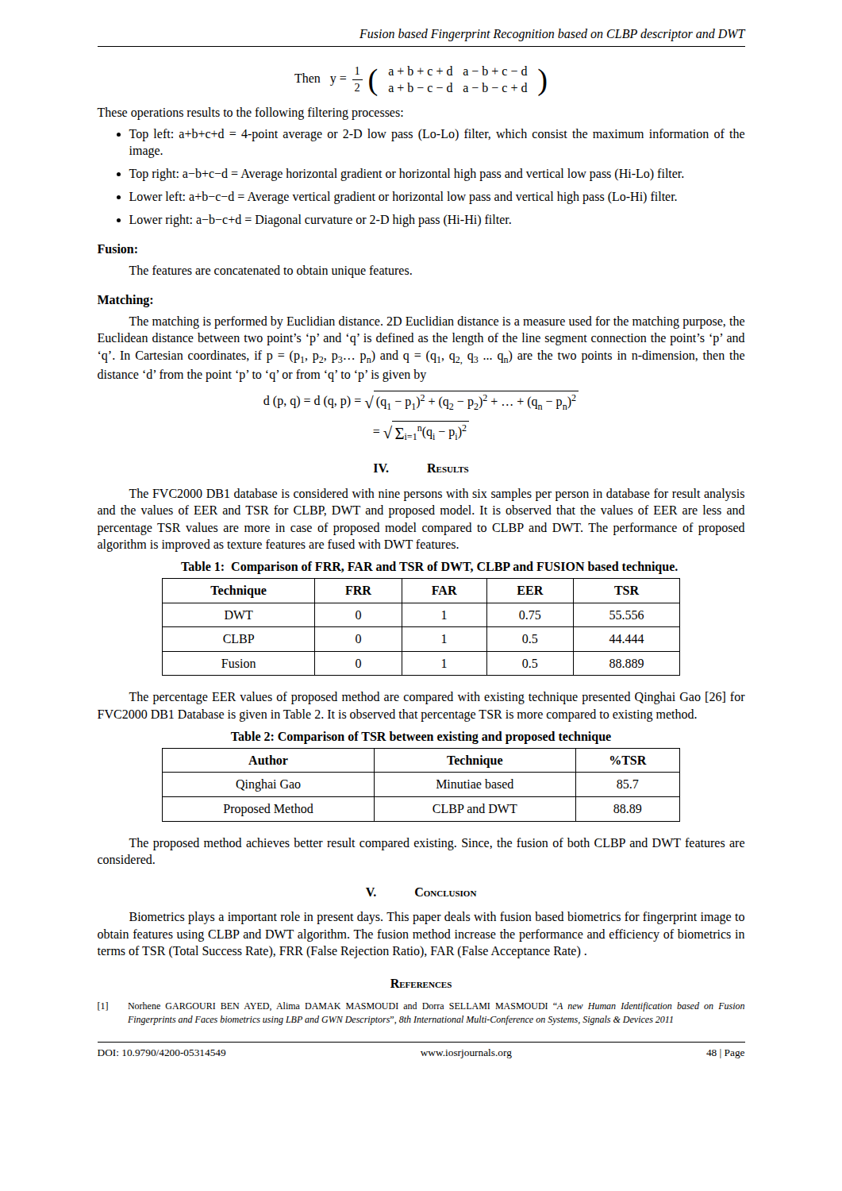Fusion based Fingerprint Recognition based on CLBP descriptor and DWT
Then y = 12 (
| a + b + c + d | a − b + c − d |
| a + b − c − d | a − b − c + d |
)
These operations results to the following filtering processes:
Top left: a+b+c+d = 4-point average or 2-D low pass (Lo-Lo) filter, which consist the maximum information of the image.
Top right: a−b+c−d = Average horizontal gradient or horizontal high pass and vertical low pass (Hi-Lo) filter.
Lower left: a+b−c−d = Average vertical gradient or horizontal low pass and vertical high pass (Lo-Hi) filter.
Lower right: a−b−c+d = Diagonal curvature or 2-D high pass (Hi-Hi) filter.
Fusion:
The features are concatenated to obtain unique features.
Matching:
The matching is performed by Euclidian distance. 2D Euclidian distance is a measure used for the matching purpose, the Euclidean distance between two point’s ‘p’ and ‘q’ is defined as the length of the line segment connection the point’s ‘p’ and ‘q’. In Cartesian coordinates, if p = (p1, p2, p3… pn) and q = (q1, q2, q3 ... qn) are the two points in n-dimension, then the distance ‘d’ from the point ‘p’ to ‘q’ or from ‘q’ to ‘p’ is given by
d (p, q) = d (q, p) = (q1 − p1)2 + (q2 − p2)2 + … + (qn − pn)2
= Σi=1n(qi − pi)2
IV. Results
The FVC2000 DB1 database is considered with nine persons with six samples per person in database for result analysis and the values of EER and TSR for CLBP, DWT and proposed model. It is observed that the values of EER are less and percentage TSR values are more in case of proposed model compared to CLBP and DWT. The performance of proposed algorithm is improved as texture features are fused with DWT features.
Table 1: Comparison of FRR, FAR and TSR of DWT, CLBP and FUSION based technique.
| Technique | FRR | FAR | EER | TSR |
| --- | --- | --- | --- | --- |
| DWT | 0 | 1 | 0.75 | 55.556 |
| CLBP | 0 | 1 | 0.5 | 44.444 |
| Fusion | 0 | 1 | 0.5 | 88.889 |
The percentage EER values of proposed method are compared with existing technique presented Qinghai Gao [26] for FVC2000 DB1 Database is given in Table 2. It is observed that percentage TSR is more compared to existing method.
Table 2: Comparison of TSR between existing and proposed technique
| Author | Technique | %TSR |
| --- | --- | --- |
| Qinghai Gao | Minutiae based | 85.7 |
| Proposed Method | CLBP and DWT | 88.89 |
The proposed method achieves better result compared existing. Since, the fusion of both CLBP and DWT features are considered.
V. Conclusion
Biometrics plays a important role in present days. This paper deals with fusion based biometrics for fingerprint image to obtain features using CLBP and DWT algorithm. The fusion method increase the performance and efficiency of biometrics in terms of TSR (Total Success Rate), FRR (False Rejection Ratio), FAR (False Acceptance Rate) .
References
[1]
Norhene GARGOURI BEN AYED, Alima DAMAK MASMOUDI and Dorra SELLAMI MASMOUDI “A new Human Identification based on Fusion Fingerprints and Faces biometrics using LBP and GWN Descriptors”, 8th International Multi-Conference on Systems, Signals & Devices 2011
DOI: 10.9790/4200-05314549 www.iosrjournals.org 48 | Page